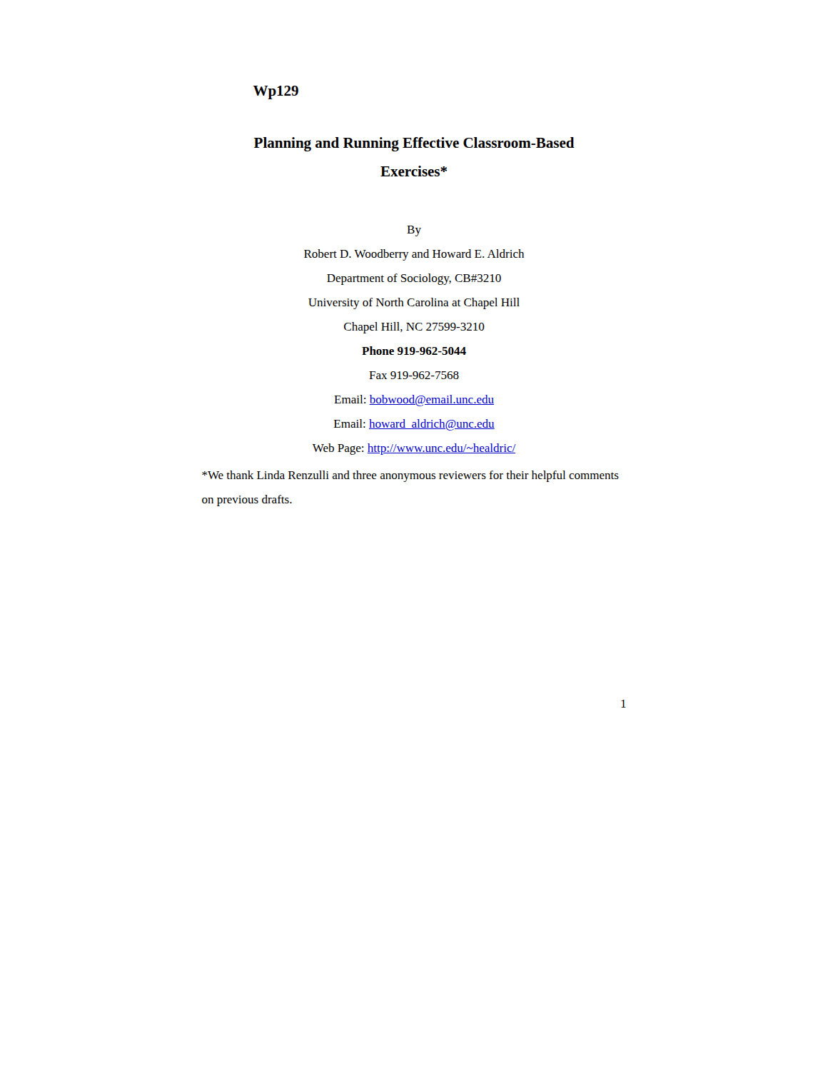Wp129
Planning and Running Effective Classroom-Based
Exercises*
By
Robert D. Woodberry and Howard E. Aldrich
Department of Sociology, CB#3210
University of North Carolina at Chapel Hill
Chapel Hill, NC 27599-3210
Phone 919-962-5044
Fax 919-962-7568
Email: bobwood@email.unc.edu
Email: howard_aldrich@unc.edu
Web Page: http://www.unc.edu/~healdric/
*We thank Linda Renzulli and three anonymous reviewers for their helpful comments on previous drafts.
1